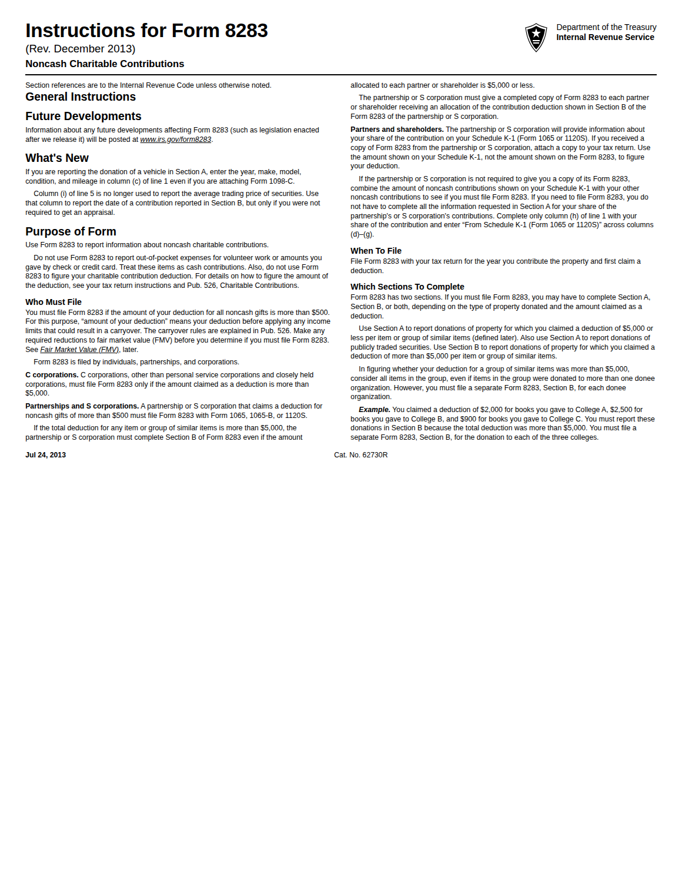Instructions for Form 8283
(Rev. December 2013)
Noncash Charitable Contributions
Department of the Treasury
Internal Revenue Service
Section references are to the Internal Revenue Code unless otherwise noted.
General Instructions
Future Developments
Information about any future developments affecting Form 8283 (such as legislation enacted after we release it) will be posted at www.irs.gov/form8283.
What's New
If you are reporting the donation of a vehicle in Section A, enter the year, make, model, condition, and mileage in column (c) of line 1 even if you are attaching Form 1098-C.
Column (i) of line 5 is no longer used to report the average trading price of securities. Use that column to report the date of a contribution reported in Section B, but only if you were not required to get an appraisal.
Purpose of Form
Use Form 8283 to report information about noncash charitable contributions.
Do not use Form 8283 to report out-of-pocket expenses for volunteer work or amounts you gave by check or credit card. Treat these items as cash contributions. Also, do not use Form 8283 to figure your charitable contribution deduction. For details on how to figure the amount of the deduction, see your tax return instructions and Pub. 526, Charitable Contributions.
Who Must File
You must file Form 8283 if the amount of your deduction for all noncash gifts is more than $500. For this purpose, “amount of your deduction” means your deduction before applying any income limits that could result in a carryover. The carryover rules are explained in Pub. 526. Make any required reductions to fair market value (FMV) before you determine if you must file Form 8283. See Fair Market Value (FMV), later.
Form 8283 is filed by individuals, partnerships, and corporations.
C corporations. C corporations, other than personal service corporations and closely held corporations, must file Form 8283 only if the amount claimed as a deduction is more than $5,000.
Partnerships and S corporations. A partnership or S corporation that claims a deduction for noncash gifts of more than $500 must file Form 8283 with Form 1065, 1065-B, or 1120S.
If the total deduction for any item or group of similar items is more than $5,000, the partnership or S corporation must complete Section B of Form 8283 even if the amount allocated to each partner or shareholder is $5,000 or less.
The partnership or S corporation must give a completed copy of Form 8283 to each partner or shareholder receiving an allocation of the contribution deduction shown in Section B of the Form 8283 of the partnership or S corporation.
Partners and shareholders. The partnership or S corporation will provide information about your share of the contribution on your Schedule K-1 (Form 1065 or 1120S). If you received a copy of Form 8283 from the partnership or S corporation, attach a copy to your tax return. Use the amount shown on your Schedule K-1, not the amount shown on the Form 8283, to figure your deduction.
If the partnership or S corporation is not required to give you a copy of its Form 8283, combine the amount of noncash contributions shown on your Schedule K-1 with your other noncash contributions to see if you must file Form 8283. If you need to file Form 8283, you do not have to complete all the information requested in Section A for your share of the partnership's or S corporation's contributions. Complete only column (h) of line 1 with your share of the contribution and enter “From Schedule K-1 (Form 1065 or 1120S)” across columns (d)–(g).
When To File
File Form 8283 with your tax return for the year you contribute the property and first claim a deduction.
Which Sections To Complete
Form 8283 has two sections. If you must file Form 8283, you may have to complete Section A, Section B, or both, depending on the type of property donated and the amount claimed as a deduction.
Use Section A to report donations of property for which you claimed a deduction of $5,000 or less per item or group of similar items (defined later). Also use Section A to report donations of publicly traded securities. Use Section B to report donations of property for which you claimed a deduction of more than $5,000 per item or group of similar items.
In figuring whether your deduction for a group of similar items was more than $5,000, consider all items in the group, even if items in the group were donated to more than one donee organization. However, you must file a separate Form 8283, Section B, for each donee organization.
Example. You claimed a deduction of $2,000 for books you gave to College A, $2,500 for books you gave to College B, and $900 for books you gave to College C. You must report these donations in Section B because the total deduction was more than $5,000. You must file a separate Form 8283, Section B, for the donation to each of the three colleges.
Jul 24, 2013 Cat. No. 62730R